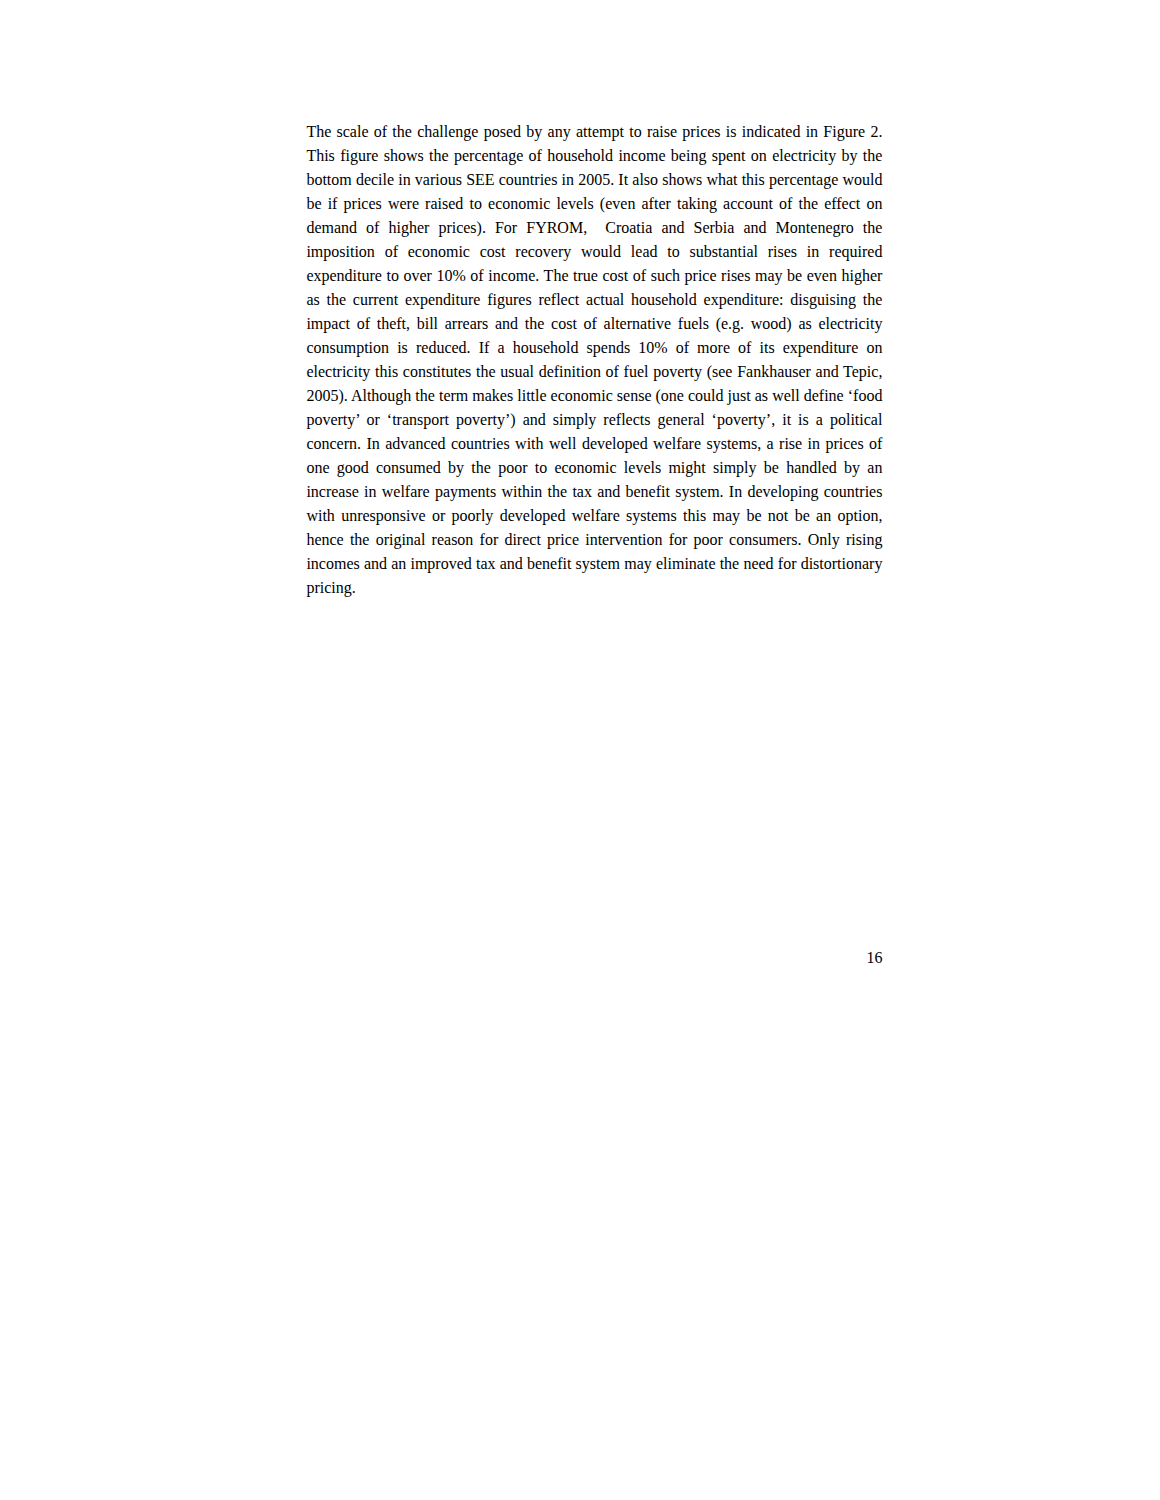The scale of the challenge posed by any attempt to raise prices is indicated in Figure 2. This figure shows the percentage of household income being spent on electricity by the bottom decile in various SEE countries in 2005. It also shows what this percentage would be if prices were raised to economic levels (even after taking account of the effect on demand of higher prices). For FYROM, Croatia and Serbia and Montenegro the imposition of economic cost recovery would lead to substantial rises in required expenditure to over 10% of income. The true cost of such price rises may be even higher as the current expenditure figures reflect actual household expenditure: disguising the impact of theft, bill arrears and the cost of alternative fuels (e.g. wood) as electricity consumption is reduced. If a household spends 10% of more of its expenditure on electricity this constitutes the usual definition of fuel poverty (see Fankhauser and Tepic, 2005). Although the term makes little economic sense (one could just as well define ‘food poverty’ or ‘transport poverty’) and simply reflects general ‘poverty’, it is a political concern. In advanced countries with well developed welfare systems, a rise in prices of one good consumed by the poor to economic levels might simply be handled by an increase in welfare payments within the tax and benefit system. In developing countries with unresponsive or poorly developed welfare systems this may be not be an option, hence the original reason for direct price intervention for poor consumers. Only rising incomes and an improved tax and benefit system may eliminate the need for distortionary pricing.
16